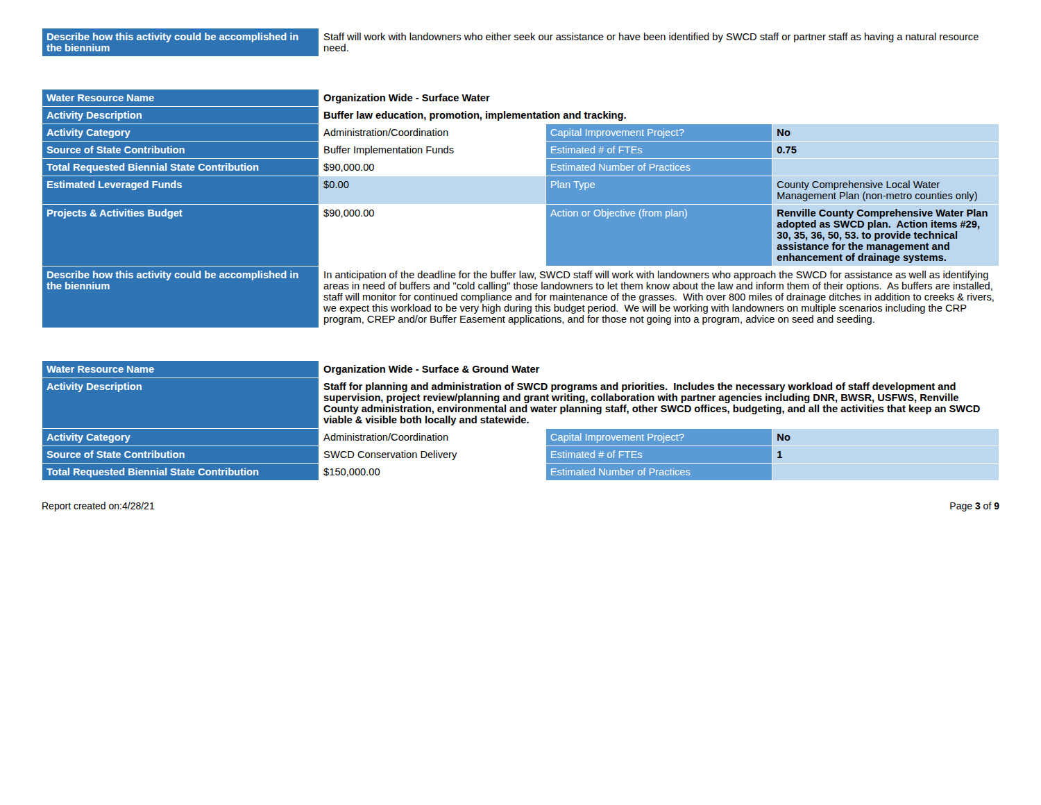| Describe how this activity could be accomplished in the biennium | Staff will work with landowners who either seek our assistance or have been identified by SWCD staff or partner staff as having a natural resource need. |
| Water Resource Name | Organization Wide - Surface Water |
| Activity Description | Buffer law education, promotion, implementation and tracking. |
| Activity Category | Administration/Coordination | Capital Improvement Project? | No |
| Source of State Contribution | Buffer Implementation Funds | Estimated # of FTEs | 0.75 |
| Total Requested Biennial State Contribution | $90,000.00 | Estimated Number of Practices | |
| Estimated Leveraged Funds | $0.00 | Plan Type | County Comprehensive Local Water Management Plan (non-metro counties only) |
| Projects & Activities Budget | $90,000.00 | Action or Objective (from plan) | Renville County Comprehensive Water Plan adopted as SWCD plan. Action items #29, 30, 35, 36, 50, 53. to provide technical assistance for the management and enhancement of drainage systems. |
| Describe how this activity could be accomplished in the biennium | In anticipation of the deadline for the buffer law, SWCD staff will work with landowners who approach the SWCD for assistance as well as identifying areas in need of buffers and "cold calling" those landowners to let them know about the law and inform them of their options. As buffers are installed, staff will monitor for continued compliance and for maintenance of the grasses. With over 800 miles of drainage ditches in addition to creeks & rivers, we expect this workload to be very high during this budget period. We will be working with landowners on multiple scenarios including the CRP program, CREP and/or Buffer Easement applications, and for those not going into a program, advice on seed and seeding. |
| Water Resource Name | Organization Wide - Surface & Ground Water |
| Activity Description | Staff for planning and administration of SWCD programs and priorities. Includes the necessary workload of staff development and supervision, project review/planning and grant writing, collaboration with partner agencies including DNR, BWSR, USFWS, Renville County administration, environmental and water planning staff, other SWCD offices, budgeting, and all the activities that keep an SWCD viable & visible both locally and statewide. |
| Activity Category | Administration/Coordination | Capital Improvement Project? | No |
| Source of State Contribution | SWCD Conservation Delivery | Estimated # of FTEs | 1 |
| Total Requested Biennial State Contribution | $150,000.00 | Estimated Number of Practices | |
Report created on:4/28/21 Page 3 of 9